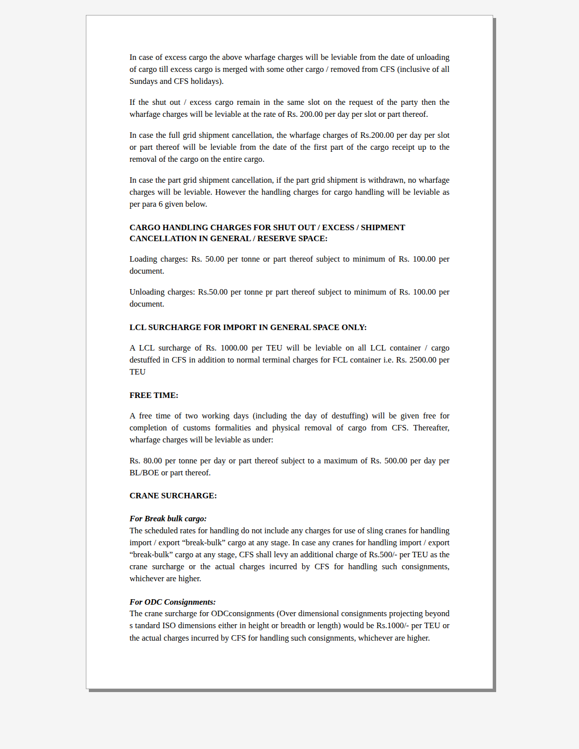In case of excess cargo the above wharfage charges will be leviable from the date of unloading of cargo till excess cargo is merged with some other cargo / removed from CFS (inclusive of all Sundays and CFS holidays).
If the shut out / excess cargo remain in the same slot on the request of the party then the wharfage charges will be leviable at the rate of Rs. 200.00 per day per slot or part thereof.
In case the full grid shipment cancellation, the wharfage charges of Rs.200.00 per day per slot or part thereof will be leviable from the date of the first part of the cargo receipt up to the removal of the cargo on the entire cargo.
In case the part grid shipment cancellation, if the part grid shipment is withdrawn, no wharfage charges will be leviable. However the handling charges for cargo handling will be leviable as per para 6 given below.
CARGO HANDLING CHARGES FOR SHUT OUT / EXCESS / SHIPMENT
CANCELLATION IN GENERAL / RESERVE SPACE:
Loading charges: Rs. 50.00 per tonne or part thereof subject to minimum of Rs. 100.00 per document.
Unloading charges: Rs.50.00 per tonne pr part thereof subject to minimum of Rs. 100.00 per document.
LCL SURCHARGE FOR IMPORT IN GENERAL SPACE ONLY:
A LCL surcharge of Rs. 1000.00 per TEU will be leviable on all LCL container / cargo destuffed in CFS in addition to normal terminal charges for FCL container i.e. Rs. 2500.00 per TEU
FREE TIME:
A free time of two working days (including the day of destuffing) will be given free for completion of customs formalities and physical removal of cargo from CFS. Thereafter, wharfage charges will be leviable as under:
Rs. 80.00 per tonne per day or part thereof subject to a maximum of Rs. 500.00 per day per BL/BOE or part thereof.
CRANE SURCHARGE:
For Break bulk cargo:
The scheduled rates for handling do not include any charges for use of sling cranes for handling import / export “break-bulk” cargo at any stage. In case any cranes for handling import / export “break-bulk” cargo at any stage, CFS shall levy an additional charge of Rs.500/- per TEU as the crane surcharge or the actual charges incurred by CFS for handling such consignments, whichever are higher.
For ODC Consignments:
The crane surcharge for ODCconsignments (Over dimensional consignments projecting beyond s tandard ISO dimensions either in height or breadth or length) would be Rs.1000/- per TEU or the actual charges incurred by CFS for handling such consignments, whichever are higher.